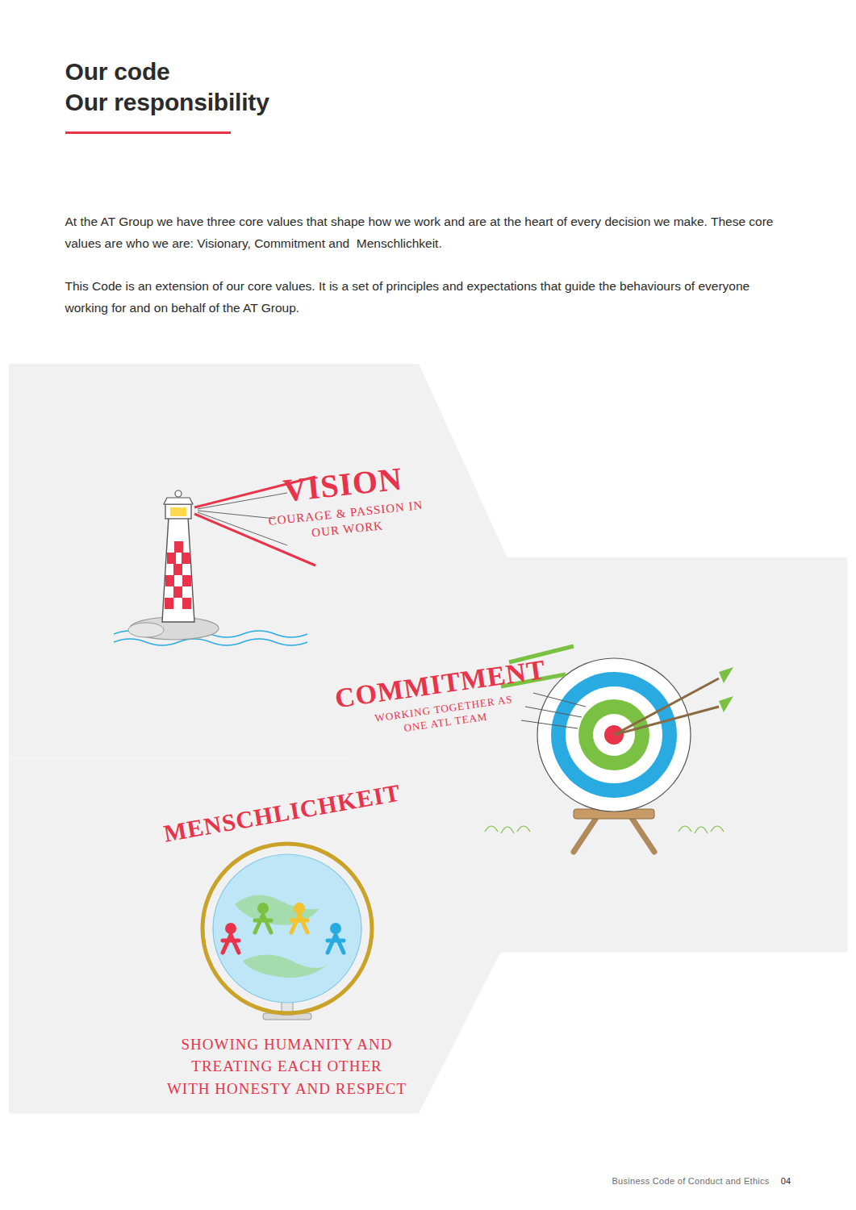Our code
Our responsibility
At the AT Group we have three core values that shape how we work and are at the heart of every decision we make. These core values are who we are: Visionary, Commitment and Menschlichkeit.
This Code is an extension of our core values. It is a set of principles and expectations that guide the behaviours of everyone working for and on behalf of the AT Group.
VISION COURAGE & PASSION IN
OUR WORK
COMMITMENT WORKING TOGETHER AS
ONE ATL TEAM
MENSCHLICHKEIT
SHOWING HUMANITY AND
TREATING EACH OTHER
WITH HONESTY AND RESPECT
Business Code of Conduct and Ethics04